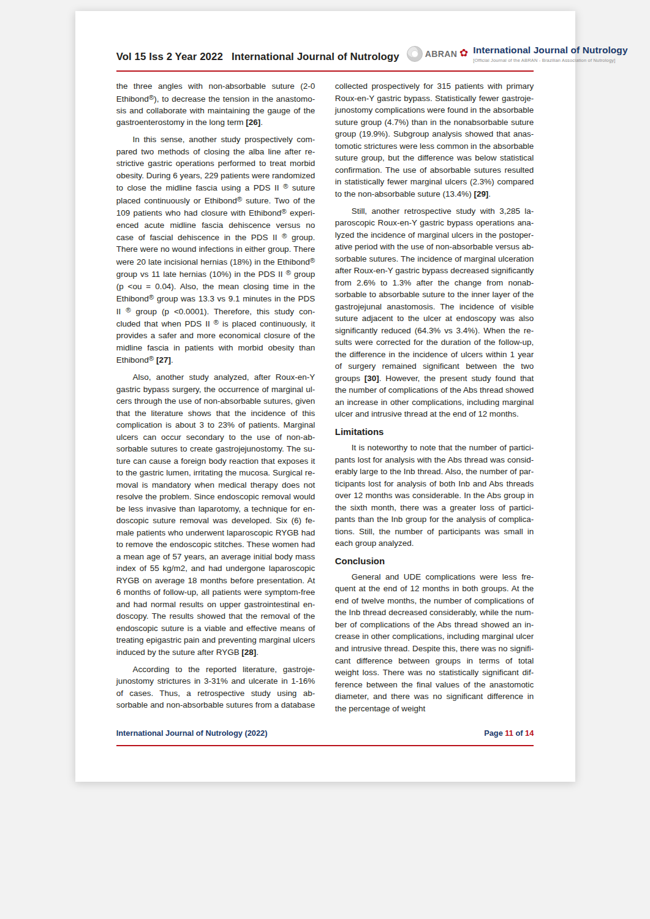Vol 15 Iss 2 Year 2022 International Journal of Nutrology
ABRAN ✿
International Journal of Nutrology
[Official Journal of the ABRAN - Brazilian Association of Nutrology]
the three angles with non-absorbable suture (2-0 Ethibond®), to decrease the tension in the anastomosis and collaborate with maintaining the gauge of the gastroenterostomy in the long term [26].
In this sense, another study prospectively compared two methods of closing the alba line after restrictive gastric operations performed to treat morbid obesity. During 6 years, 229 patients were randomized to close the midline fascia using a PDS II ® suture placed continuously or Ethibond® suture. Two of the 109 patients who had closure with Ethibond® experienced acute midline fascia dehiscence versus no case of fascial dehiscence in the PDS II ® group. There were no wound infections in either group. There were 20 late incisional hernias (18%) in the Ethibond® group vs 11 late hernias (10%) in the PDS II ® group (p <ou = 0.04). Also, the mean closing time in the Ethibond® group was 13.3 vs 9.1 minutes in the PDS II ® group (p <0.0001). Therefore, this study concluded that when PDS II ® is placed continuously, it provides a safer and more economical closure of the midline fascia in patients with morbid obesity than Ethibond® [27].
Also, another study analyzed, after Roux-en-Y gastric bypass surgery, the occurrence of marginal ulcers through the use of non-absorbable sutures, given that the literature shows that the incidence of this complication is about 3 to 23% of patients. Marginal ulcers can occur secondary to the use of non-absorbable sutures to create gastrojejunostomy. The suture can cause a foreign body reaction that exposes it to the gastric lumen, irritating the mucosa. Surgical removal is mandatory when medical therapy does not resolve the problem. Since endoscopic removal would be less invasive than laparotomy, a technique for endoscopic suture removal was developed. Six (6) female patients who underwent laparoscopic RYGB had to remove the endoscopic stitches. These women had a mean age of 57 years, an average initial body mass index of 55 kg/m2, and had undergone laparoscopic RYGB on average 18 months before presentation. At 6 months of follow-up, all patients were symptom-free and had normal results on upper gastrointestinal endoscopy. The results showed that the removal of the endoscopic suture is a viable and effective means of treating epigastric pain and preventing marginal ulcers induced by the suture after RYGB [28].
According to the reported literature, gastrojejunostomy strictures in 3-31% and ulcerate in 1-16% of cases. Thus, a retrospective study using absorbable and non-absorbable sutures from a database collected prospectively for 315 patients with primary Roux-en-Y gastric bypass. Statistically fewer gastrojejunostomy complications were found in the absorbable suture group (4.7%) than in the nonabsorbable suture group (19.9%). Subgroup analysis showed that anastomotic strictures were less common in the absorbable suture group, but the difference was below statistical confirmation. The use of absorbable sutures resulted in statistically fewer marginal ulcers (2.3%) compared to the non-absorbable suture (13.4%) [29].
Still, another retrospective study with 3,285 laparoscopic Roux-en-Y gastric bypass operations analyzed the incidence of marginal ulcers in the postoperative period with the use of non-absorbable versus absorbable sutures. The incidence of marginal ulceration after Roux-en-Y gastric bypass decreased significantly from 2.6% to 1.3% after the change from nonabsorbable to absorbable suture to the inner layer of the gastrojejunal anastomosis. The incidence of visible suture adjacent to the ulcer at endoscopy was also significantly reduced (64.3% vs 3.4%). When the results were corrected for the duration of the follow-up, the difference in the incidence of ulcers within 1 year of surgery remained significant between the two groups [30]. However, the present study found that the number of complications of the Abs thread showed an increase in other complications, including marginal ulcer and intrusive thread at the end of 12 months.
Limitations
It is noteworthy to note that the number of participants lost for analysis with the Abs thread was considerably large to the Inb thread. Also, the number of participants lost for analysis of both Inb and Abs threads over 12 months was considerable. In the Abs group in the sixth month, there was a greater loss of participants than the Inb group for the analysis of complications. Still, the number of participants was small in each group analyzed.
Conclusion
General and UDE complications were less frequent at the end of 12 months in both groups. At the end of twelve months, the number of complications of the Inb thread decreased considerably, while the number of complications of the Abs thread showed an increase in other complications, including marginal ulcer and intrusive thread. Despite this, there was no significant difference between groups in terms of total weight loss. There was no statistically significant difference between the final values of the anastomotic diameter, and there was no significant difference in the percentage of weight
International Journal of Nutrology (2022)
Page 11 of 14